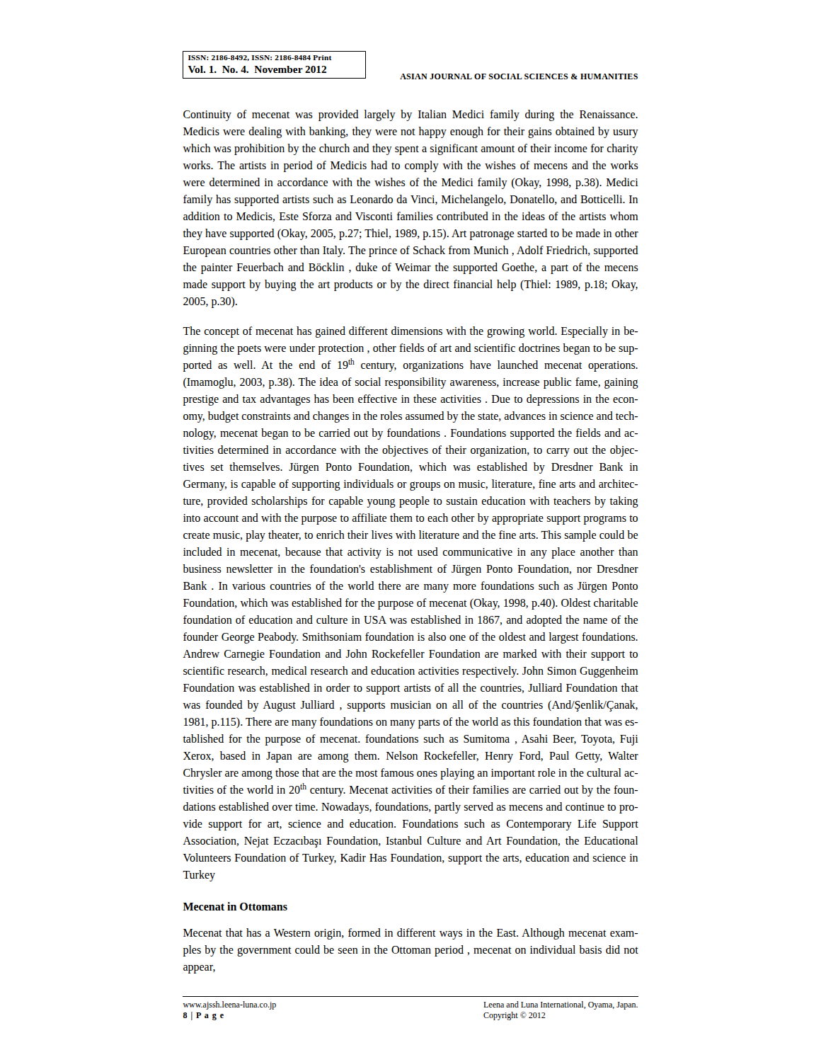ISSN: 2186-8492, ISSN: 2186-8484 Print
Vol. 1. No. 4. November 2012
Asian Journal of Social Sciences & Humanities
Continuity of mecenat was provided largely by Italian Medici family during the Renaissance. Medicis were dealing with banking, they were not happy enough for their gains obtained by usury which was prohibition by the church and they spent a significant amount of their income for charity works. The artists in period of Medicis had to comply with the wishes of mecens and the works were determined in accordance with the wishes of the Medici family (Okay, 1998, p.38). Medici family has supported artists such as Leonardo da Vinci, Michelangelo, Donatello, and Botticelli. In addition to Medicis, Este Sforza and Visconti families contributed in the ideas of the artists whom they have supported (Okay, 2005, p.27; Thiel, 1989, p.15). Art patronage started to be made in other European countries other than Italy. The prince of Schack from Munich , Adolf Friedrich, supported the painter Feuerbach and Böcklin , duke of Weimar the supported Goethe, a part of the mecens made support by buying the art products or by the direct financial help (Thiel: 1989, p.18; Okay, 2005, p.30).
The concept of mecenat has gained different dimensions with the growing world. Especially in beginning the poets were under protection , other fields of art and scientific doctrines began to be supported as well. At the end of 19th century, organizations have launched mecenat operations. (Imamoglu, 2003, p.38). The idea of social responsibility awareness, increase public fame, gaining prestige and tax advantages has been effective in these activities . Due to depressions in the economy, budget constraints and changes in the roles assumed by the state, advances in science and technology, mecenat began to be carried out by foundations . Foundations supported the fields and activities determined in accordance with the objectives of their organization, to carry out the objectives set themselves. Jürgen Ponto Foundation, which was established by Dresdner Bank in Germany, is capable of supporting individuals or groups on music, literature, fine arts and architecture, provided scholarships for capable young people to sustain education with teachers by taking into account and with the purpose to affiliate them to each other by appropriate support programs to create music, play theater, to enrich their lives with literature and the fine arts. This sample could be included in mecenat, because that activity is not used communicative in any place another than business newsletter in the foundation's establishment of Jürgen Ponto Foundation, nor Dresdner Bank . In various countries of the world there are many more foundations such as Jürgen Ponto Foundation, which was established for the purpose of mecenat (Okay, 1998, p.40). Oldest charitable foundation of education and culture in USA was established in 1867, and adopted the name of the founder George Peabody. Smithsoniam foundation is also one of the oldest and largest foundations. Andrew Carnegie Foundation and John Rockefeller Foundation are marked with their support to scientific research, medical research and education activities respectively. John Simon Guggenheim Foundation was established in order to support artists of all the countries, Julliard Foundation that was founded by August Julliard , supports musician on all of the countries (And/Şenlik/Çanak, 1981, p.115). There are many foundations on many parts of the world as this foundation that was established for the purpose of mecenat. foundations such as Sumitoma , Asahi Beer, Toyota, Fuji Xerox, based in Japan are among them. Nelson Rockefeller, Henry Ford, Paul Getty, Walter Chrysler are among those that are the most famous ones playing an important role in the cultural activities of the world in 20th century. Mecenat activities of their families are carried out by the foundations established over time. Nowadays, foundations, partly served as mecens and continue to provide support for art, science and education. Foundations such as Contemporary Life Support Association, Nejat Eczacıbaşı Foundation, Istanbul Culture and Art Foundation, the Educational Volunteers Foundation of Turkey, Kadir Has Foundation, support the arts, education and science in Turkey
Mecenat in Ottomans
Mecenat that has a Western origin, formed in different ways in the East. Although mecenat examples by the government could be seen in the Ottoman period , mecenat on individual basis did not appear,
www.ajssh.leena-luna.co.jp 8 | P a g e
Leena and Luna International, Oyama, Japan.
Copyright © 2012